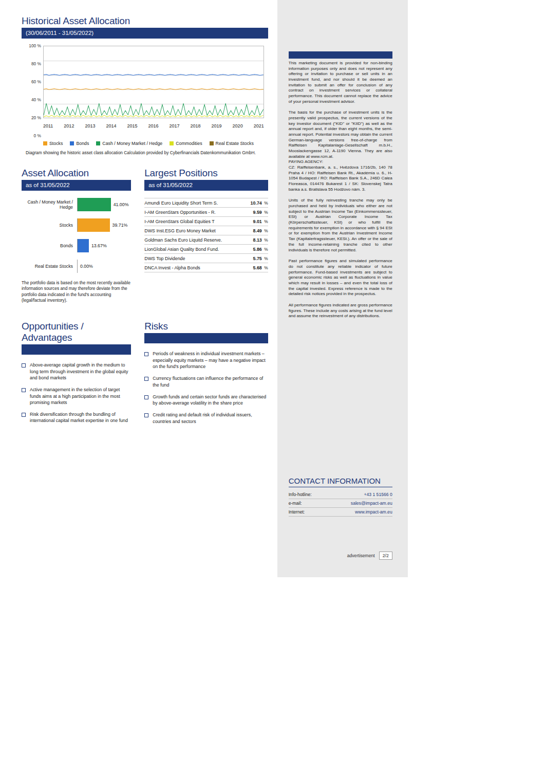Historical Asset Allocation
(30/06/2011 - 31/05/2022)
100 %
80 %
60 %
40 %
20 %
0 %
20112012201320142015201620172018201920202021
Stocks Bonds Cash / Money Market / Hedge Commodities Real Estate Stocks
Diagram showing the historic asset class allocation Calculation provided by Cyberfinancials Datenkommunikation GmbH.
Asset Allocation
as of 31/05/2022
Cash / Money Market / Hedge
41.00%
Stocks
39.71%
Bonds
13.67%
Real Estate Stocks
0.00%
The portfolio data is based on the most recently available information sources and may therefore deviate from the portfolio data indicated in the fund's accounting (legal/factual inventory).
Largest Positions
as of 31/05/2022
| Amundi Euro Liquidity Short Term S. | 10.74 % |
| I-AM GreenStars Opportunities - R. | 9.59 % |
| I-AM GreenStars Global Equities T | 9.01 % |
| DWS Inst.ESG Euro Money Market | 8.49 % |
| Goldman Sachs Euro Liquitd Reserve. | 8.13 % |
| LionGlobal Asian Quality Bond Fund. | 5.86 % |
| DWS Top Dividende | 5.75 % |
| DNCA Invest - Alpha Bonds | 5.68 % |
Opportunities / Advantages
Above-average capital growth in the medium to long term through investment in the global equity and bond markets
Active management in the selection of target funds aims at a high participation in the most promising markets
Risk diversification through the bundling of international capital market expertise in one fund
Risks
Periods of weakness in individual investment markets – especially equity markets – may have a negative impact on the fund's performance
Currency fluctuations can influence the performance of the fund
Growth funds and certain sector funds are characterised by above-average volatility in the share price
Credit rating and default risk of individual issuers, countries and sectors
This marketing document is provided for non-binding information purposes only and does not represent any offering or invitation to purchase or sell units in an investment fund, and nor should it be deemed an invitation to submit an offer for conclusion of any contract on investment services or collateral performance. This document cannot replace the advice of your personal investment advisor.
The basis for the purchase of investment units is the presently valid prospectus, the current versions of the key investor document ("KID" or "KIID") as well as the annual report and, if older than eight months, the semi-annual report. Potential investors may obtain the current German-language versions free-of-charge from Raiffeisen Kapitalanlage-Gesellschaft m.b.H., Mooslackengasse 12, A-1190 Vienna. They are also available at www.rcm.at.
PAYING AGENCY:
CZ: Raiffeisenbank, a. s., Hvězdova 1716/2b, 140 78 Praha 4 / HO: Raiffeisen Bank Rt., Akadémia u. 6., H-1054 Budapest / RO: Raiffeisen Bank S.A., 246D Calea Floreasca, 014476 Bukarest 1 / SK: Slovenskej Tatra banka a.s. Bratislava 55 Hodžovo nám. 3.
Units of the fully reinvesting tranche may only be purchased and held by individuals who either are not subject to the Austrian Income Tax (Einkommenssteuer, ESt) or Austrian Corporate Income Tax (Körperschaftssteuer, KSt) or who fulfill the requirements for exemption in accordance with § 94 ESt or for exemption from the Austrian Investment Income Tax (Kapitalertragssteuer, KESt.). An offer or the sale of the full income-retaining tranche cited to other individuals is therefore not permitted.
Past performance figures and simulated performance do not constitute any reliable indicator of future performance. Fund-based investments are subject to general economic risks as well as fluctuations in value which may result in losses – and even the total loss of the capital invested. Express reference is made to the detailed risk notices provided in the prospectus.
All performance figures indicated are gross performance figures. These include any costs arising at the fund level and assume the reinvestment of any distributions.
CONTACT INFORMATION
| Info-hotline: | +43 1 51566 0 |
| e-mail: | sales@impact-am.eu |
| Internet: | www.impact-am.eu |
advertisement 2/2